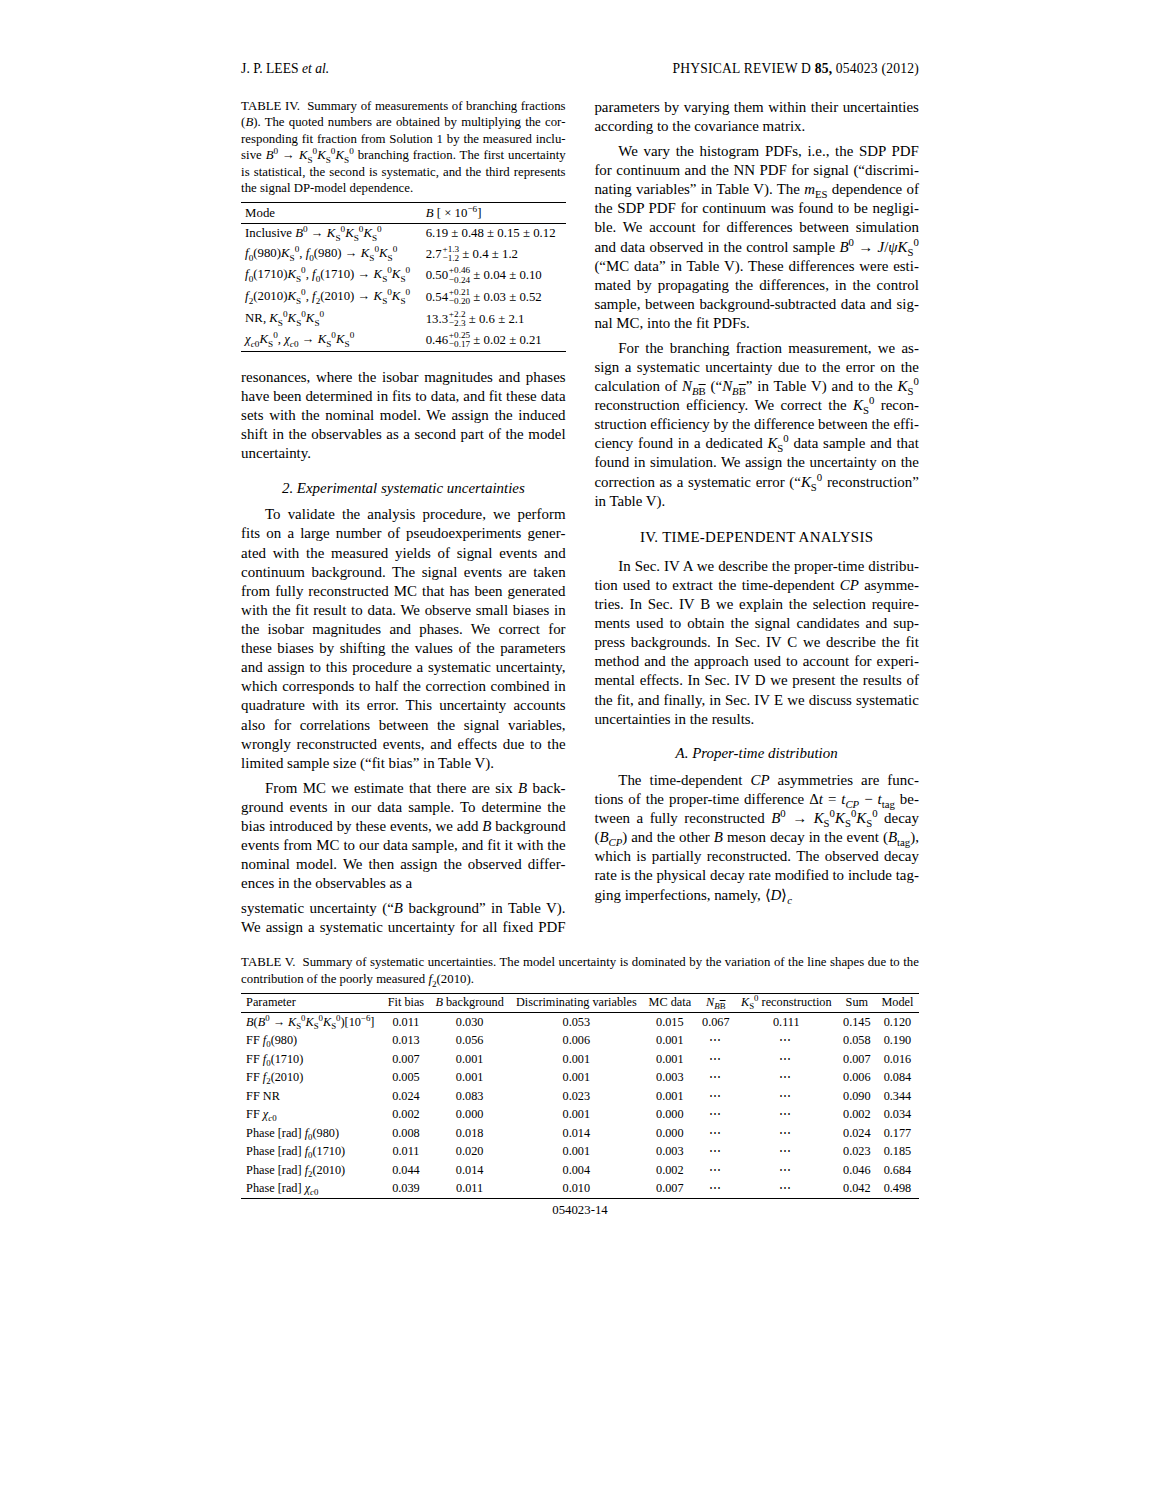J. P. LEES et al.
PHYSICAL REVIEW D 85, 054023 (2012)
TABLE IV. Summary of measurements of branching fractions (B). The quoted numbers are obtained by multiplying the corresponding fit fraction from Solution 1 by the measured inclusive B0 → KS0KS0KS0 branching fraction. The first uncertainty is statistical, the second is systematic, and the third represents the signal DP-model dependence.
| Mode | B [ × 10 −6 ] |
| --- | --- |
| Inclusive B 0 → K S 0 K S 0 K S 0 | 6.19 ± 0.48 ± 0.15 ± 0.12 |
| f 0 (980) K S 0 , f 0 (980) → K S 0 K S 0 | 2.7 +1.3 −1.2 ± 0.4 ± 1.2 |
| f 0 (1710) K S 0 , f 0 (1710) → K S 0 K S 0 | 0.50 +0.46 −0.24 ± 0.04 ± 0.10 |
| f 2 (2010) K S 0 , f 2 (2010) → K S 0 K S 0 | 0.54 +0.21 −0.20 ± 0.03 ± 0.52 |
| NR, K S 0 K S 0 K S 0 | 13.3 +2.2 −2.3 ± 0.6 ± 2.1 |
| χ c 0 K S 0 , χ c 0 → K S 0 K S 0 | 0.46 +0.25 −0.17 ± 0.02 ± 0.21 |
resonances, where the isobar magnitudes and phases have been determined in fits to data, and fit these data sets with the nominal model. We assign the induced shift in the observables as a second part of the model uncertainty.
2. Experimental systematic uncertainties
To validate the analysis procedure, we perform fits on a large number of pseudoexperiments generated with the measured yields of signal events and continuum background. The signal events are taken from fully reconstructed MC that has been generated with the fit result to data. We observe small biases in the isobar magnitudes and phases. We correct for these biases by shifting the values of the parameters and assign to this procedure a systematic uncertainty, which corresponds to half the correction combined in quadrature with its error. This uncertainty accounts also for correlations between the signal variables, wrongly reconstructed events, and effects due to the limited sample size (“fit bias” in Table V).
From MC we estimate that there are six B background events in our data sample. To determine the bias introduced by these events, we add B background events from MC to our data sample, and fit it with the nominal model. We then assign the observed differences in the observables as a
systematic uncertainty (“B background” in Table V). We assign a systematic uncertainty for all fixed PDF parameters by varying them within their uncertainties according to the covariance matrix.
We vary the histogram PDFs, i.e., the SDP PDF for continuum and the NN PDF for signal (“discriminating variables” in Table V). The mES dependence of the SDP PDF for continuum was found to be negligible. We account for differences between simulation and data observed in the control sample B0 → J/ψKS0 (“MC data” in Table V). These differences were estimated by propagating the differences, in the control sample, between background-subtracted data and signal MC, into the fit PDFs.
For the branching fraction measurement, we assign a systematic uncertainty due to the error on the calculation of NBB (“NBB” in Table V) and to the KS0 reconstruction efficiency. We correct the KS0 reconstruction efficiency by the difference between the efficiency found in a dedicated KS0 data sample and that found in simulation. We assign the uncertainty on the correction as a systematic error (“KS0 reconstruction” in Table V).
IV. TIME-DEPENDENT ANALYSIS
In Sec. IV A we describe the proper-time distribution used to extract the time-dependent CP asymmetries. In Sec. IV B we explain the selection requirements used to obtain the signal candidates and suppress backgrounds. In Sec. IV C we describe the fit method and the approach used to account for experimental effects. In Sec. IV D we present the results of the fit, and finally, in Sec. IV E we discuss systematic uncertainties in the results.
A. Proper-time distribution
The time-dependent CP asymmetries are functions of the proper-time difference Δt = tCP − ttag between a fully reconstructed B0 → KS0KS0KS0 decay (BCP) and the other B meson decay in the event (Btag), which is partially reconstructed. The observed decay rate is the physical decay rate modified to include tagging imperfections, namely, ⟨D⟩c
TABLE V. Summary of systematic uncertainties. The model uncertainty is dominated by the variation of the line shapes due to the contribution of the poorly measured f2(2010).
| Parameter | Fit bias | B background | Discriminating variables | MC data | N B B | K S 0 reconstruction | Sum | Model |
| --- | --- | --- | --- | --- | --- | --- | --- | --- |
| B ( B 0 → K S 0 K S 0 K S 0 )[10 −6 ] | 0.011 | 0.030 | 0.053 | 0.015 | 0.067 | 0.111 | 0.145 | 0.120 |
| FF f 0 (980) | 0.013 | 0.056 | 0.006 | 0.001 | ⋯ | ⋯ | 0.058 | 0.190 |
| FF f 0 (1710) | 0.007 | 0.001 | 0.001 | 0.001 | ⋯ | ⋯ | 0.007 | 0.016 |
| FF f 2 (2010) | 0.005 | 0.001 | 0.001 | 0.003 | ⋯ | ⋯ | 0.006 | 0.084 |
| FF NR | 0.024 | 0.083 | 0.023 | 0.001 | ⋯ | ⋯ | 0.090 | 0.344 |
| FF χ c 0 | 0.002 | 0.000 | 0.001 | 0.000 | ⋯ | ⋯ | 0.002 | 0.034 |
| Phase [rad] f 0 (980) | 0.008 | 0.018 | 0.014 | 0.000 | ⋯ | ⋯ | 0.024 | 0.177 |
| Phase [rad] f 0 (1710) | 0.011 | 0.020 | 0.001 | 0.003 | ⋯ | ⋯ | 0.023 | 0.185 |
| Phase [rad] f 2 (2010) | 0.044 | 0.014 | 0.004 | 0.002 | ⋯ | ⋯ | 0.046 | 0.684 |
| Phase [rad] χ c 0 | 0.039 | 0.011 | 0.010 | 0.007 | ⋯ | ⋯ | 0.042 | 0.498 |
054023-14